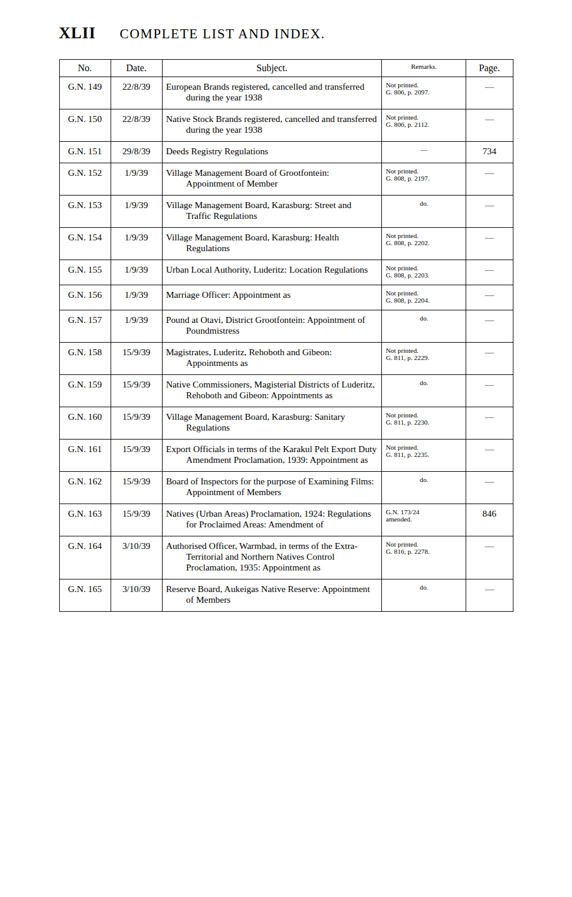XLII COMPLETE LIST AND INDEX.
| No. | Date. | Subject. | Remarks. | Page. |
| --- | --- | --- | --- | --- |
| G.N. 149 | 22/8/39 | European Brands registered, cancelled and transferred during the year 1938 | Not printed. G. 806, p. 2097. | — |
| G.N. 150 | 22/8/39 | Native Stock Brands registered, cancelled and transferred during the year 1938 | Not printed. G. 806, p. 2112. | — |
| G.N. 151 | 29/8/39 | Deeds Registry Regulations | — | 734 |
| G.N. 152 | 1/9/39 | Village Management Board of Grootfontein: Appointment of Member | Not printed. G. 808, p. 2197. | — |
| G.N. 153 | 1/9/39 | Village Management Board, Karasburg: Street and Traffic Regulations | do. | — |
| G.N. 154 | 1/9/39 | Village Management Board, Karasburg: Health Regulations | Not printed. G. 808, p. 2202. | — |
| G.N. 155 | 1/9/39 | Urban Local Authority, Luderitz: Location Regulations | Not printed. G. 808, p. 2203. | — |
| G.N. 156 | 1/9/39 | Marriage Officer: Appointment as | Not printed. G. 808, p. 2204. | — |
| G.N. 157 | 1/9/39 | Pound at Otavi, District Grootfontein: Appointment of Poundmistress | do. | — |
| G.N. 158 | 15/9/39 | Magistrates, Luderitz, Rehoboth and Gibeon: Appointments as | Not printed. G. 811, p. 2229. | — |
| G.N. 159 | 15/9/39 | Native Commissioners, Magisterial Districts of Luderitz, Rehoboth and Gibeon: Appointments as | do. | — |
| G.N. 160 | 15/9/39 | Village Management Board, Karasburg: Sanitary Regulations | Not printed. G. 811, p. 2230. | — |
| G.N. 161 | 15/9/39 | Export Officials in terms of the Karakul Pelt Export Duty Amendment Proclamation, 1939: Appointment as | Not printed. G. 811, p. 2235. | — |
| G.N. 162 | 15/9/39 | Board of Inspectors for the purpose of Examining Films: Appointment of Members | do. | — |
| G.N. 163 | 15/9/39 | Natives (Urban Areas) Proclamation, 1924: Regulations for Proclaimed Areas: Amendment of | G.N. 173/24 amended. | 846 |
| G.N. 164 | 3/10/39 | Authorised Officer, Warmbad, in terms of the Extra-Territorial and Northern Natives Control Proclamation, 1935: Appointment as | Not printed. G. 816, p. 2278. | — |
| G.N. 165 | 3/10/39 | Reserve Board, Aukeigas Native Reserve: Appointment of Members | do. | — |